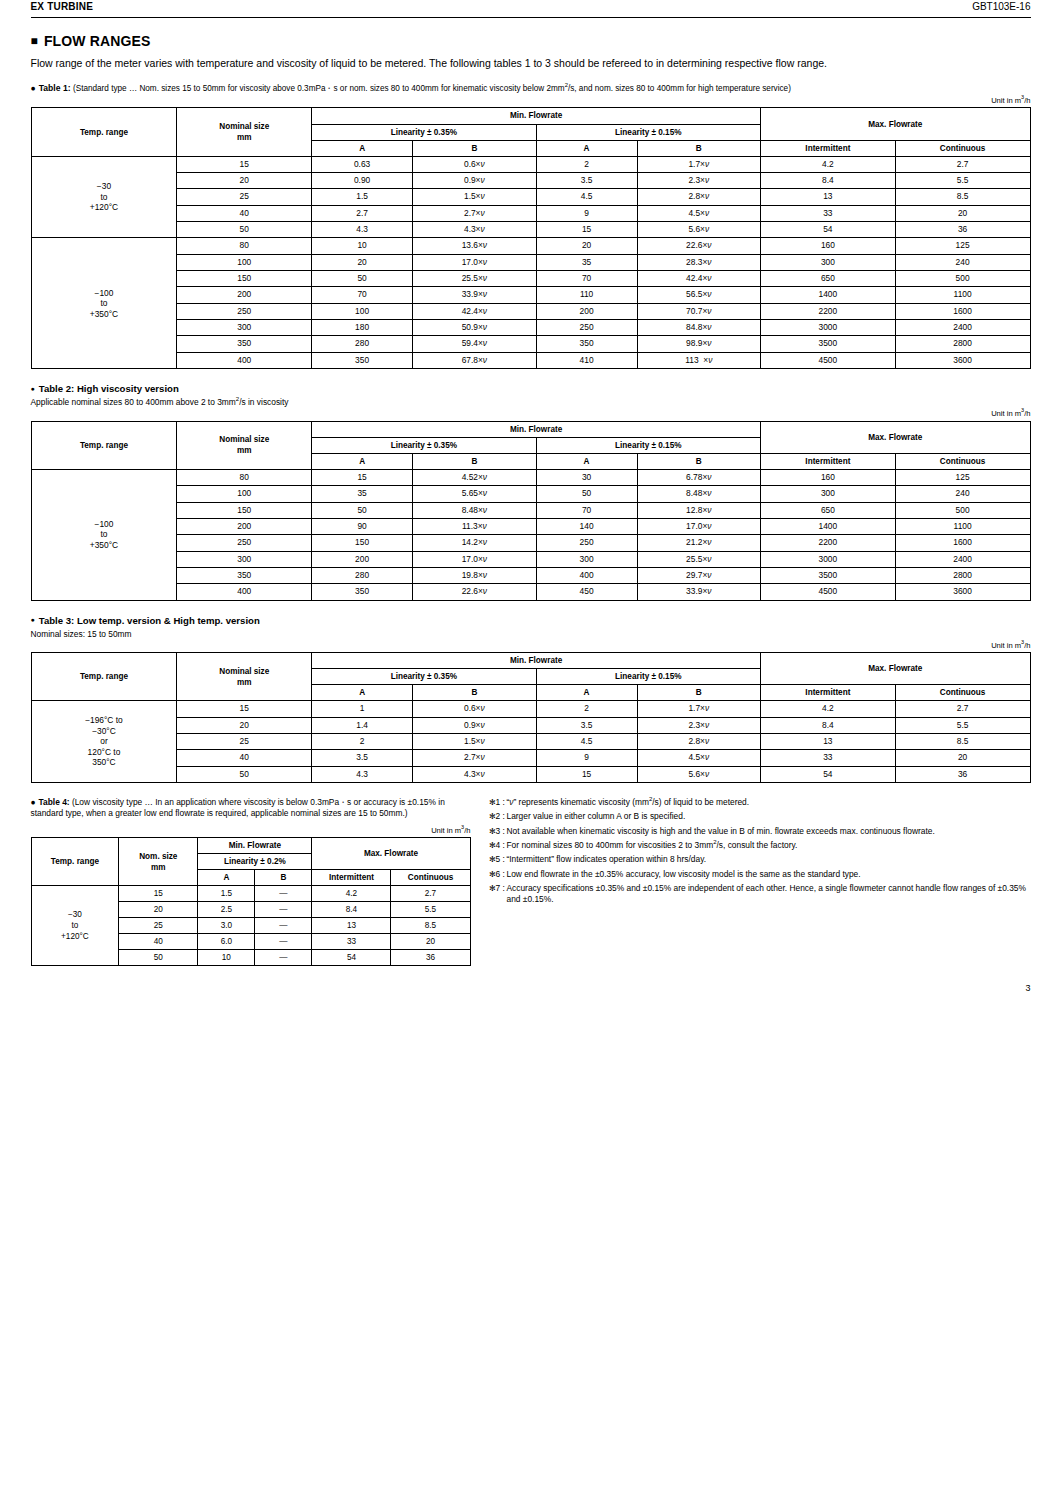EX TURBINE
GBT103E-16
FLOW RANGES
Flow range of the meter varies with temperature and viscosity of liquid to be metered. The following tables 1 to 3 should be refereed to in determining respective flow range.
●Table 1: (Standard type … Nom. sizes 15 to 50mm for viscosity above 0.3mPa・s or nom. sizes 80 to 400mm for kinematic viscosity below 2mm2/s, and nom. sizes 80 to 400mm for high temperature service)
Unit in m3/h
| Temp. range | Nominal size mm | Min. Flowrate | Max. Flowrate |
| --- | --- | --- | --- |
| Linearity ± 0.35% | Linearity ± 0.15% |
| A | B | A | B | Intermittent | Continuous |
| −30 to +120°C | 15 | 0.63 | 0.6× ν | 2 | 1.7× ν | 4.2 | 2.7 |
| 20 | 0.90 | 0.9× ν | 3.5 | 2.3× ν | 8.4 | 5.5 |
| 25 | 1.5 | 1.5× ν | 4.5 | 2.8× ν | 13 | 8.5 |
| 40 | 2.7 | 2.7× ν | 9 | 4.5× ν | 33 | 20 |
| 50 | 4.3 | 4.3× ν | 15 | 5.6× ν | 54 | 36 |
| −100 to +350°C | 80 | 10 | 13.6× ν | 20 | 22.6× ν | 160 | 125 |
| 100 | 20 | 17.0× ν | 35 | 28.3× ν | 300 | 240 |
| 150 | 50 | 25.5× ν | 70 | 42.4× ν | 650 | 500 |
| 200 | 70 | 33.9× ν | 110 | 56.5× ν | 1400 | 1100 |
| 250 | 100 | 42.4× ν | 200 | 70.7× ν | 2200 | 1600 |
| 300 | 180 | 50.9× ν | 250 | 84.8× ν | 3000 | 2400 |
| 350 | 280 | 59.4× ν | 350 | 98.9× ν | 3500 | 2800 |
| 400 | 350 | 67.8× ν | 410 | 113 × ν | 4500 | 3600 |
Table 2: High viscosity version
Applicable nominal sizes 80 to 400mm above 2 to 3mm2/s in viscosity
Unit in m3/h
| Temp. range | Nominal size mm | Min. Flowrate | Max. Flowrate |
| --- | --- | --- | --- |
| Linearity ± 0.35% | Linearity ± 0.15% |
| A | B | A | B | Intermittent | Continuous |
| −100 to +350°C | 80 | 15 | 4.52× ν | 30 | 6.78× ν | 160 | 125 |
| 100 | 35 | 5.65× ν | 50 | 8.48× ν | 300 | 240 |
| 150 | 50 | 8.48× ν | 70 | 12.8× ν | 650 | 500 |
| 200 | 90 | 11.3× ν | 140 | 17.0× ν | 1400 | 1100 |
| 250 | 150 | 14.2× ν | 250 | 21.2× ν | 2200 | 1600 |
| 300 | 200 | 17.0× ν | 300 | 25.5× ν | 3000 | 2400 |
| 350 | 280 | 19.8× ν | 400 | 29.7× ν | 3500 | 2800 |
| 400 | 350 | 22.6× ν | 450 | 33.9× ν | 4500 | 3600 |
Table 3: Low temp. version & High temp. version
Nominal sizes: 15 to 50mm
Unit in m3/h
| Temp. range | Nominal size mm | Min. Flowrate | Max. Flowrate |
| --- | --- | --- | --- |
| Linearity ± 0.35% | Linearity ± 0.15% |
| A | B | A | B | Intermittent | Continuous |
| −196°C to −30°C or 120°C to 350°C | 15 | 1 | 0.6× ν | 2 | 1.7× ν | 4.2 | 2.7 |
| 20 | 1.4 | 0.9× ν | 3.5 | 2.3× ν | 8.4 | 5.5 |
| 25 | 2 | 1.5× ν | 4.5 | 2.8× ν | 13 | 8.5 |
| 40 | 3.5 | 2.7× ν | 9 | 4.5× ν | 33 | 20 |
| 50 | 4.3 | 4.3× ν | 15 | 5.6× ν | 54 | 36 |
●Table 4: (Low viscosity type … In an application where viscosity is below 0.3mPa・s or accuracy is ±0.15% in standard type, when a greater low end flowrate is required, applicable nominal sizes are 15 to 50mm.)
Unit in m3/h
| Temp. range | Nom. size mm | Min. Flowrate | Max. Flowrate |
| --- | --- | --- | --- |
| Linearity ± 0.2% |
| A | B | Intermittent | Continuous |
| −30 to +120°C | 15 | 1.5 | — | 4.2 | 2.7 |
| 20 | 2.5 | — | 8.4 | 5.5 |
| 25 | 3.0 | — | 13 | 8.5 |
| 40 | 6.0 | — | 33 | 20 |
| 50 | 10 | — | 54 | 36 |
✻1 : “ν” represents kinematic viscosity (mm2/s) of liquid to be metered.
✻2 : Larger value in either column A or B is specified.
✻3 : Not available when kinematic viscosity is high and the value in B of min. flowrate exceeds max. continuous flowrate.
✻4 : For nominal sizes 80 to 400mm for viscosities 2 to 3mm2/s, consult the factory.
✻5 : “Intermittent” flow indicates operation within 8 hrs/day.
✻6 : Low end flowrate in the ±0.35% accuracy, low viscosity model is the same as the standard type.
✻7 : Accuracy specifications ±0.35% and ±0.15% are independent of each other. Hence, a single flowmeter cannot handle flow ranges of ±0.35% and ±0.15%.
3